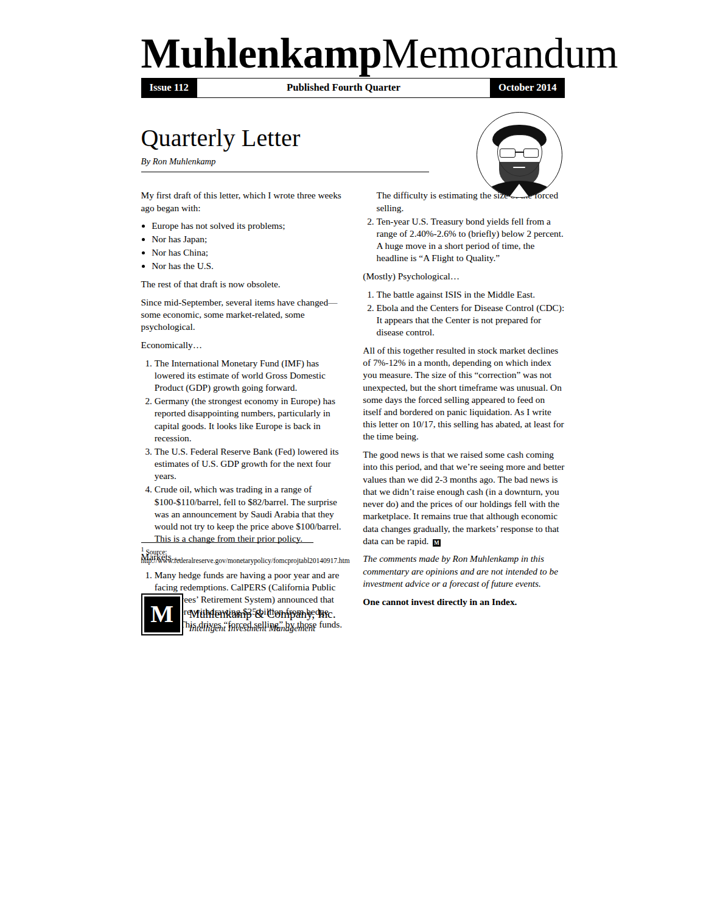Muhlenkamp Memorandum
Issue 112
Published Fourth Quarter
October 2014
Quarterly Letter
By Ron Muhlenkamp
My first draft of this letter, which I wrote three weeks ago began with:
Europe has not solved its problems;
Nor has Japan;
Nor has China;
Nor has the U.S.
The rest of that draft is now obsolete.
Since mid-September, several items have changed—some economic, some market-related, some psychological.
Economically…
The International Monetary Fund (IMF) has lowered its estimate of world Gross Domestic Product (GDP) growth going forward.
Germany (the strongest economy in Europe) has reported disappointing numbers, particularly in capital goods. It looks like Europe is back in recession.
The U.S. Federal Reserve Bank (Fed) lowered its estimates of U.S. GDP growth for the next four years.
Crude oil, which was trading in a range of $100-$110/barrel, fell to $82/barrel. The surprise was an announcement by Saudi Arabia that they would not try to keep the price above $100/barrel. This is a change from their prior policy.
Markets…
Many hedge funds are having a poor year and are facing redemptions. CalPERS (California Public Employees’ Retirement System) announced that they were withdrawing $25 billion from hedge funds. This drives “forced selling” by those funds. The difficulty is estimating the size of the forced selling.
Ten-year U.S. Treasury bond yields fell from a range of 2.40%-2.6% to (briefly) below 2 percent. A huge move in a short period of time, the headline is “A Flight to Quality.”
(Mostly) Psychological…
The battle against ISIS in the Middle East.
Ebola and the Centers for Disease Control (CDC): It appears that the Center is not prepared for disease control.
All of this together resulted in stock market declines of 7%-12% in a month, depending on which index you measure. The size of this “correction” was not unexpected, but the short timeframe was unusual. On some days the forced selling appeared to feed on itself and bordered on panic liquidation. As I write this letter on 10/17, this selling has abated, at least for the time being.
The good news is that we raised some cash coming into this period, and that we’re seeing more and better values than we did 2-3 months ago. The bad news is that we didn’t raise enough cash (in a downturn, you never do) and the prices of our holdings fell with the marketplace. It remains true that although economic data changes gradually, the markets’ response to that data can be rapid. M
The comments made by Ron Muhlenkamp in this commentary are opinions and are not intended to be investment advice or a forecast of future events.
One cannot invest directly in an Index.
1 Source: http://www.federalreserve.gov/monetarypolicy/fomcprojtabl20140917.htm
M
Muhlenkamp & Company, Inc.
Intelligent Investment Management